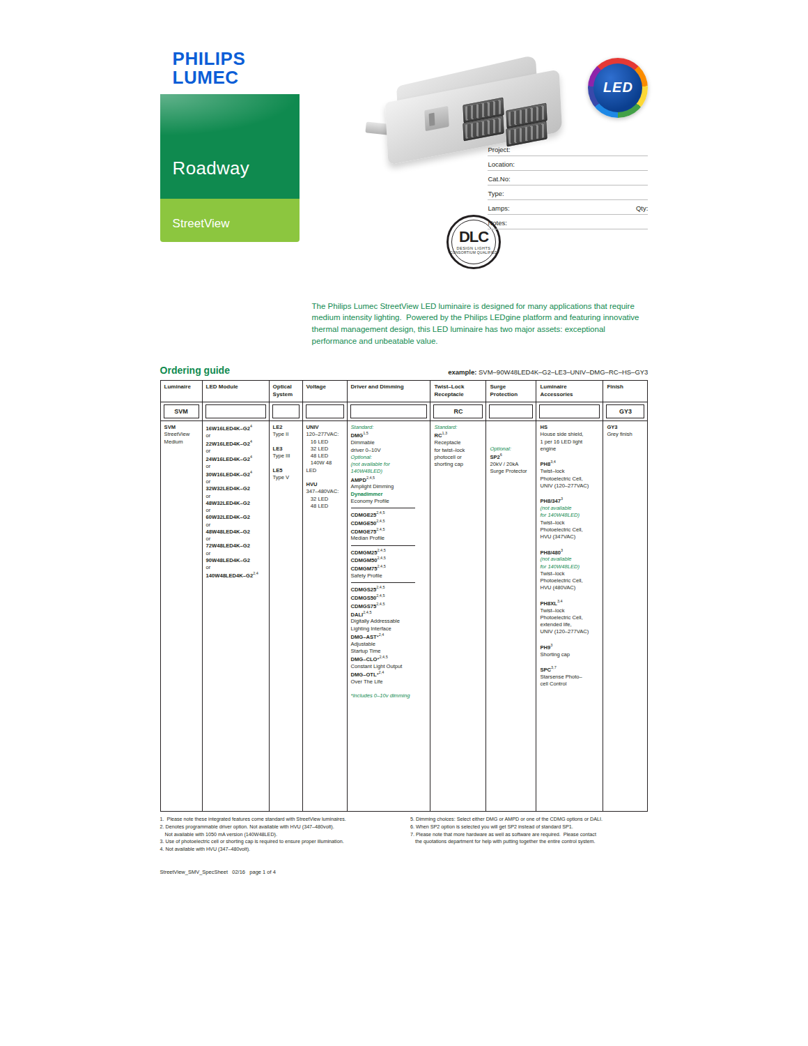PHILIPS
LUMEC
Roadway
StreetView
DLC
Design Lights
Consortium Qualified
LED
Project:
Location:
Cat.No:
Type:
Lamps: Qty:
Notes:
The Philips Lumec StreetView LED luminaire is designed for many applications that require medium intensity lighting. Powered by the Philips LEDgine platform and featuring innovative thermal management design, this LED luminaire has two major assets: exceptional performance and unbeatable value.
Ordering guide
example: SVM–90W48LED4K–G2–LE3–UNIV–DMG–RC–HS–GY3
| Luminaire | LED Module | Optical System | Voltage | Driver and Dimming | Twist–Lock Receptacle | Surge Protection | Luminaire Accessories | Finish |
| --- | --- | --- | --- | --- | --- | --- | --- | --- |
| SVM | | | | | RC | | | GY3 |
| SVM StreetView Medium | 16W16LED4K–G2 4 or 22W16LED4K–G2 4 or 24W16LED4K–G2 4 or 30W16LED4K–G2 4 or 32W32LED4K–G2 or 48W32LED4K–G2 or 60W32LED4K–G2 or 48W48LED4K–G2 or 72W48LED4K–G2 or 90W48LED4K–G2 or 140W48LED4K–G2 2,4 | LE2 Type II LE3 Type III LE5 Type V | UNIV 120–277VAC: 16 LED 32 LED 48 LED 140W 48 LED HVU 347–480VAC: 32 LED 48 LED | Standard: DMG 1,5 Dimmable driver 0–10V Optional: (not available for 140W48LED) AMPD 2,4,5 Amplight Dimming Dynadimmer Economy Profile CDMGE25 2,4,5 CDMGE50 2,4,5 CDMGE75 2,4,5 Median Profile CDMGM25 2,4,5 CDMGM50 2,4,5 CDMGM75 2,4,5 Safety Profile CDMGS25 2,4,5 CDMGS50 2,4,5 CDMGS75 2,4,5 DALI 2,4,5 Digitally Addressable Lighting Interface DMG–AST * 2,4 Adjustable Startup Time DMG–CLO * 2,4,5 Constant Light Output DMG–OTL * 2,4 Over The Life *Includes 0–10v dimming | Standard: RC 1,3 Receptacle for twist–lock photocell or shorting cap | Optional: SP2 6 20kV / 20kA Surge Protector | HS House side shield, 1 per 16 LED light engine PH8 3,4 Twist–lock Photoelectric Cell, UNIV (120–277VAC) PH8/347 3 (not available for 140W48LED) Twist–lock Photoelectric Cell, HVU (347VAC) PH8/480 3 (not available for 140W48LED) Twist–lock Photoelectric Cell, HVU (480VAC) PH8XL 3,4 Twist–lock Photoelectric Cell, extended life, UNIV (120–277VAC) PH9 3 Shorting cap SPC 3,7 Starsense Photo– cell Control | GY3 Grey finish |
1. Please note these integrated features come standard with StreetView luminaires.
2. Denotes programmable driver option. Not available with HVU (347–480volt).
Not available with 1050 mA version (140W48LED).
3. Use of photoelectric cell or shorting cap is required to ensure proper illumination.
4. Not available with HVU (347–480volt).
5. Dimming choices: Select either DMG or AMPD or one of the CDMG options or DALI.
6. When SP2 option is selected you will get SP2 instead of standard SP1.
7. Please note that more hardware as well as software are required. Please contact
the quotations department for help with putting together the entire control system.
StreetView_SMV_SpecSheet 02/16 page 1 of 4